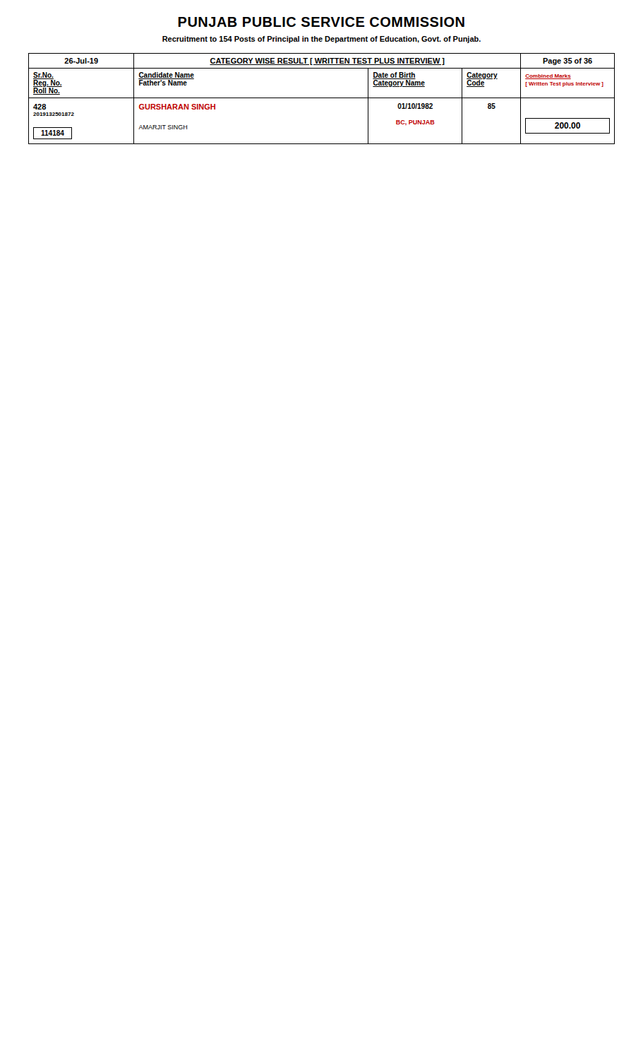PUNJAB PUBLIC SERVICE COMMISSION
Recruitment to 154 Posts of Principal in the Department of Education, Govt. of Punjab.
| 26-Jul-19 | CATEGORY WISE RESULT [ WRITTEN TEST PLUS INTERVIEW ] | Page 35 of 36 |
| Sr.No. Reg. No. Roll No. | Candidate Name Father's Name | Date of Birth Category Name | Category Code | Combined Marks [ Written Test plus Interview ] |
| 428 2019132501872 114184 | GURSHARAN SINGH AMARJIT SINGH | 01/10/1982 BC, PUNJAB | 85 | 200.00 |